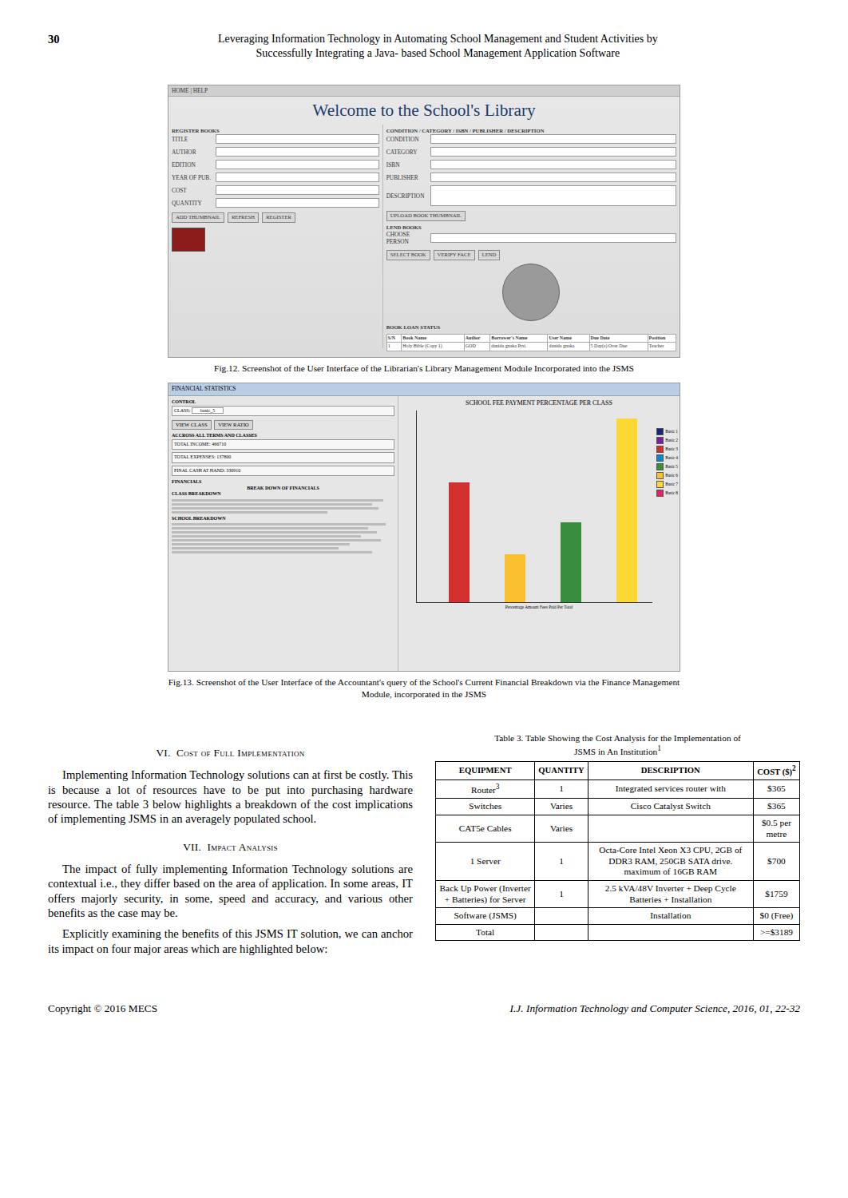30
Leveraging Information Technology in Automating School Management and Student Activities by
Successfully Integrating a Java- based School Management Application Software
HOME | HELP
Welcome to the School's Library
REGISTER BOOKS
Title
Author
Edition
Year of Pub.
Cost
Quantity
Add Thumbnail Refresh Register
CONDITION / CATEGORY / ISBN / PUBLISHER / DESCRIPTION
Condition
Category
ISBN
Publisher
Description
Upload Book Thumbnail
LEND BOOKS
Choose Person
Select Book Verify Face Lend
BOOK LOAN STATUS
| S/N | Book Name | Author | Borrower's Name | User Name | Due Date | Position |
| --- | --- | --- | --- | --- | --- | --- |
| 1 | Holy Bible (Copy 1) | GOD | danida gnaka Prsi. | danida gnaka | 5 Day(s) Over Due | Teacher |
View Profile
Fig.12. Screenshot of the User Interface of the Librarian's Library Management Module Incorporated into the JSMS
FINANCIAL STATISTICS
CONTROL
CLASS: basic_5
View Class View Ratio
ACCROSS ALL TERMS AND CLASSES
TOTAL INCOME: 466710
TOTAL EXPENSES: 137800
FINAL CASH AT HAND: 330910
FINANCIALS
BREAK DOWN OF FINANCIALS
CLASS BREAKDOWN
SCHOOL BREAKDOWN
SCHOOL FEE PAYMENT PERCENTAGE PER CLASS
Percentage Amount Fees Paid Per Total
Basic 1
Basic 2
Basic 3
Basic 4
Basic 5
Basic 6
Basic 7
Basic 8
Fig.13. Screenshot of the User Interface of the Accountant's query of the School's Current Financial Breakdown via the Finance Management
Module, incorporated in the JSMS
VI. Cost of Full Implementation
Implementing Information Technology solutions can at first be costly. This is because a lot of resources have to be put into purchasing hardware resource. The table 3 below highlights a breakdown of the cost implications of implementing JSMS in an averagely populated school.
VII. Impact Analysis
The impact of fully implementing Information Technology solutions are contextual i.e., they differ based on the area of application. In some areas, IT offers majorly security, in some, speed and accuracy, and various other benefits as the case may be.
Explicitly examining the benefits of this JSMS IT solution, we can anchor its impact on four major areas which are highlighted below:
Table 3. Table Showing the Cost Analysis for the Implementation of
JSMS in An Institution1
| EQUIPMENT | QUANTITY | DESCRIPTION | COST ($) 2 |
| --- | --- | --- | --- |
| Router 3 | 1 | Integrated services router with | $365 |
| Switches | Varies | Cisco Catalyst Switch | $365 |
| CAT5e Cables | Varies | | $0.5 per metre |
| 1 Server | 1 | Octa-Core Intel Xeon X3 CPU, 2GB of DDR3 RAM, 250GB SATA drive. maximum of 16GB RAM | $700 |
| Back Up Power (Inverter + Batteries) for Server | 1 | 2.5 kVA/48V Inverter + Deep Cycle Batteries + Installation | $1759 |
| Software (JSMS) | | Installation | $0 (Free) |
| Total | | | >=$3189 |
Copyright © 2016 MECS
I.J. Information Technology and Computer Science, 2016, 01, 22-32